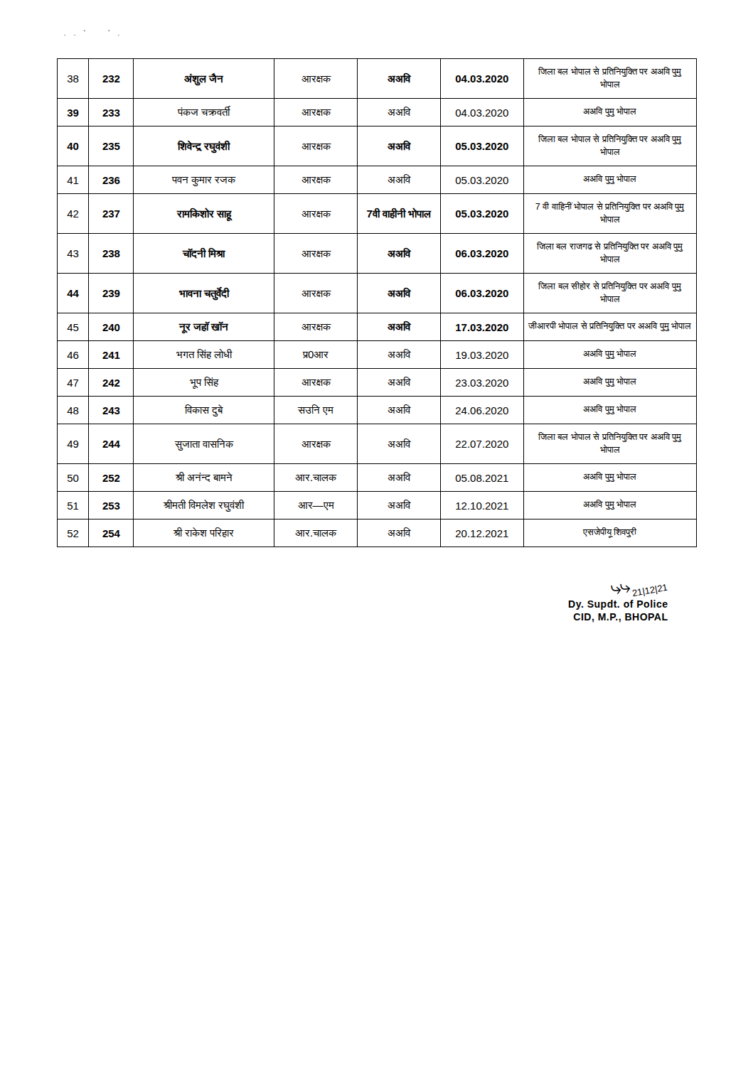. . ' ' .
| 38 | 232 | अंशुल जैन | आरक्षक | अअवि | 04.03.2020 | जिला बल भोपाल से प्रतिनियुक्ति पर अअवि पुमु भोपाल |
| 39 | 233 | पंकज चक्रवर्ती | आरक्षक | अअवि | 04.03.2020 | अअवि पुमु भोपाल |
| 40 | 235 | शिवेन्द्र रघुवंशी | आरक्षक | अअवि | 05.03.2020 | जिला बल भोपाल से प्रतिनियुक्ति पर अअवि पुमु भोपाल |
| 41 | 236 | पवन कुमार रजक | आरक्षक | अअवि | 05.03.2020 | अअवि पुमु भोपाल |
| 42 | 237 | रामकिशोर साहू | आरक्षक | 7वी वाहीनी भोपाल | 05.03.2020 | 7 वी वाहिनीं भोपाल से प्रतिनियुक्ति पर अअवि पुमु भोपाल |
| 43 | 238 | चॉदनी मिश्रा | आरक्षक | अअवि | 06.03.2020 | जिला बल राजगढ से प्रतिनियुक्ति पर अअवि पुमु भोपाल |
| 44 | 239 | भावना चतुर्वेदी | आरक्षक | अअवि | 06.03.2020 | जिला बल सीहोर से प्रतिनियुक्ति पर अअवि पुमु भोपाल |
| 45 | 240 | नूर जहॉ खॉन | आरक्षक | अअवि | 17.03.2020 | जीआरपी भोपाल से प्रतिनियुक्ति पर अअवि पुमु भोपाल |
| 46 | 241 | भगत सिंह लोधी | प्र0आर | अअवि | 19.03.2020 | अअवि पुमु भोपाल |
| 47 | 242 | भूप सिंह | आरक्षक | अअवि | 23.03.2020 | अअवि पुमु भोपाल |
| 48 | 243 | विकास दुबे | सउनि एम | अअवि | 24.06.2020 | अअवि पुमु भोपाल |
| 49 | 244 | सुजाता वासनिक | आरक्षक | अअवि | 22.07.2020 | जिला बल भोपाल से प्रतिनियुक्ति पर अअवि पुमु भोपाल |
| 50 | 252 | श्री अनंन्द बामने | आर.चालक | अअवि | 05.08.2021 | अअवि पुमु भोपाल |
| 51 | 253 | श्रीमती विमलेश रघुवंशी | आर—एम | अअवि | 12.10.2021 | अअवि पुमु भोपाल |
| 52 | 254 | श्री राकेश परिहार | आर.चालक | अअवि | 20.12.2021 | एसजेपीयू शिवपुरी |
⤷⤷
21|12|21
Dy. Supdt. of Police
CID, M.P., BHOPAL